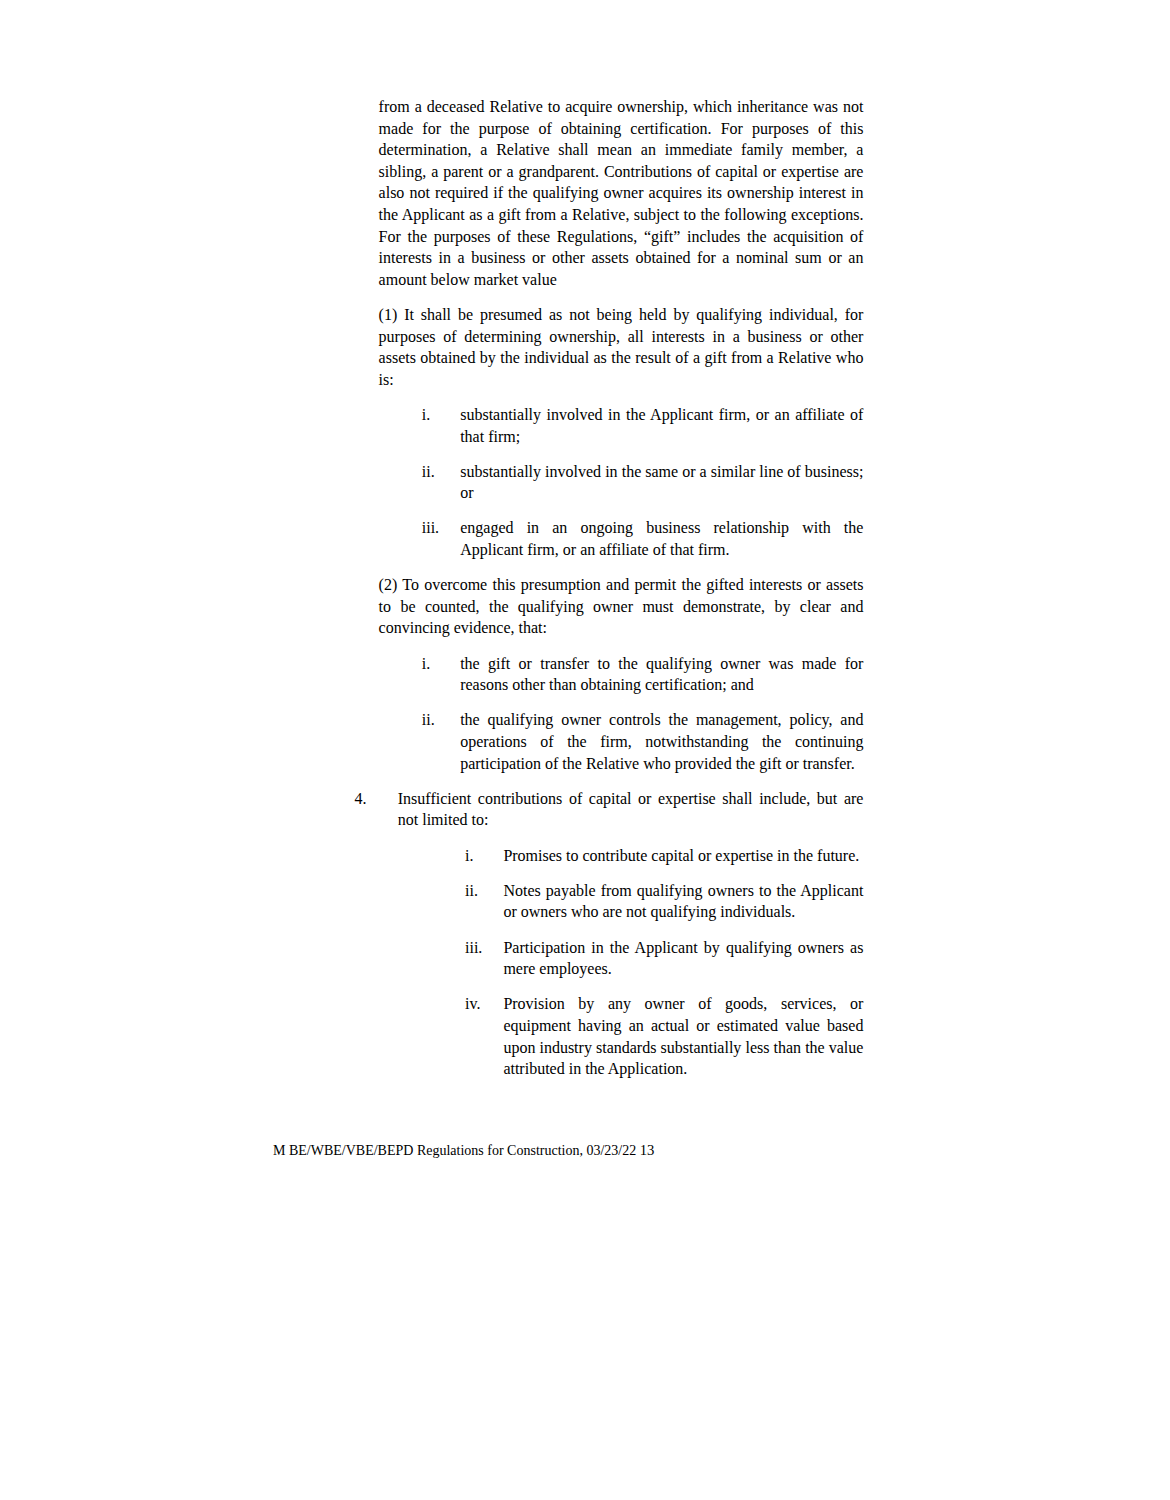from a deceased Relative to acquire ownership, which inheritance was not made for the purpose of obtaining certification. For purposes of this determination, a Relative shall mean an immediate family member, a sibling, a parent or a grandparent. Contributions of capital or expertise are also not required if the qualifying owner acquires its ownership interest in the Applicant as a gift from a Relative, subject to the following exceptions. For the purposes of these Regulations, “gift” includes the acquisition of interests in a business or other assets obtained for a nominal sum or an amount below market value
(1) It shall be presumed as not being held by qualifying individual, for purposes of determining ownership, all interests in a business or other assets obtained by the individual as the result of a gift from a Relative who is:
i.
substantially involved in the Applicant firm, or an affiliate of that firm;
ii.
substantially involved in the same or a similar line of business; or
iii.
engaged in an ongoing business relationship with the Applicant firm, or an affiliate of that firm.
(2) To overcome this presumption and permit the gifted interests or assets to be counted, the qualifying owner must demonstrate, by clear and convincing evidence, that:
i.
the gift or transfer to the qualifying owner was made for reasons other than obtaining certification; and
ii.
the qualifying owner controls the management, policy, and operations of the firm, notwithstanding the continuing participation of the Relative who provided the gift or transfer.
4.
Insufficient contributions of capital or expertise shall include, but are not limited to:
i.
Promises to contribute capital or expertise in the future.
ii.
Notes payable from qualifying owners to the Applicant or owners who are not qualifying individuals.
iii.
Participation in the Applicant by qualifying owners as mere employees.
iv.
Provision by any owner of goods, services, or equipment having an actual or estimated value based upon industry standards substantially less than the value attributed in the Application.
M BE/WBE/VBE/BEPD Regulations for Construction, 03/23/22 13